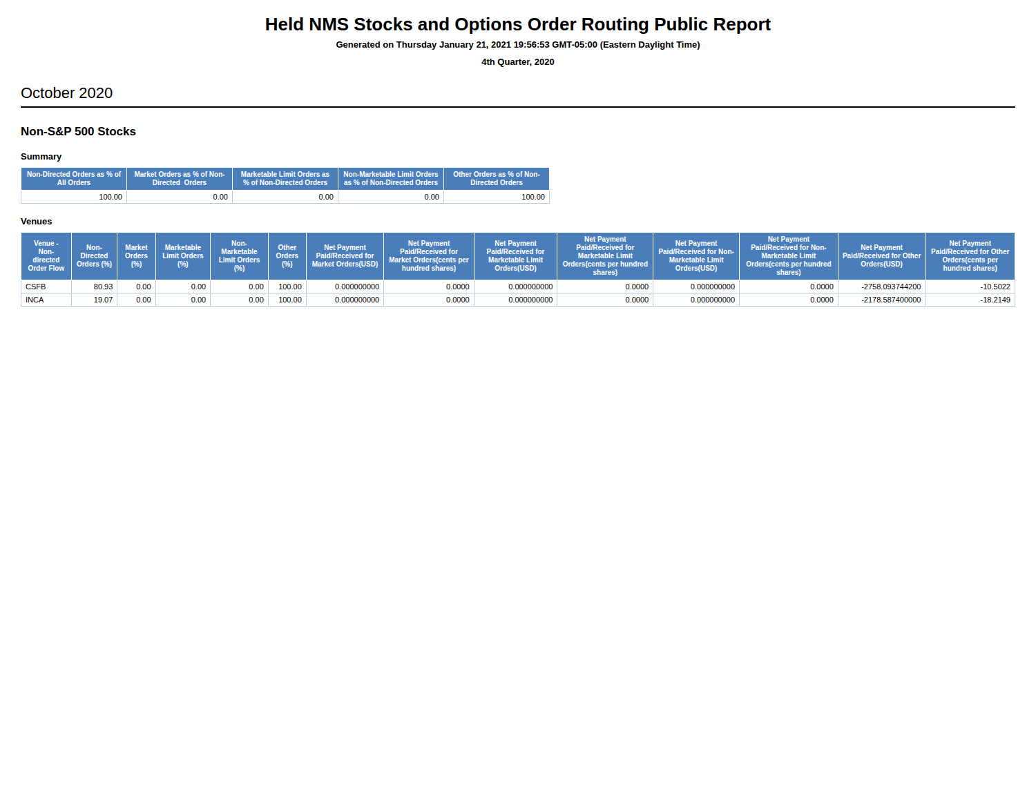Held NMS Stocks and Options Order Routing Public Report
Generated on Thursday January 21, 2021 19:56:53 GMT-05:00 (Eastern Daylight Time)
4th Quarter, 2020
October 2020
Non-S&P 500 Stocks
Summary
| Non-Directed Orders as % of All Orders | Market Orders as % of Non-Directed Orders | Marketable Limit Orders as % of Non-Directed Orders | Non-Marketable Limit Orders as % of Non-Directed Orders | Other Orders as % of Non-Directed Orders |
| --- | --- | --- | --- | --- |
| 100.00 | 0.00 | 0.00 | 0.00 | 100.00 |
Venues
| Venue - Non-directed Order Flow | Non-Directed Orders (%) | Market Orders (%) | Marketable Limit Orders (%) | Non-Marketable Limit Orders (%) | Other Orders (%) | Net Payment Paid/Received for Market Orders(USD) | Net Payment Paid/Received for Market Orders(cents per hundred shares) | Net Payment Paid/Received for Marketable Limit Orders(USD) | Net Payment Paid/Received for Marketable Limit Orders(cents per hundred shares) | Net Payment Paid/Received for Non-Marketable Limit Orders(USD) | Net Payment Paid/Received for Non-Marketable Limit Orders(cents per hundred shares) | Net Payment Paid/Received for Other Orders(USD) | Net Payment Paid/Received for Other Orders(cents per hundred shares) |
| --- | --- | --- | --- | --- | --- | --- | --- | --- | --- | --- | --- | --- | --- |
| CSFB | 80.93 | 0.00 | 0.00 | 0.00 | 100.00 | 0.000000000 | 0.0000 | 0.000000000 | 0.0000 | 0.000000000 | 0.0000 | -2758.093744200 | -10.5022 |
| INCA | 19.07 | 0.00 | 0.00 | 0.00 | 100.00 | 0.000000000 | 0.0000 | 0.000000000 | 0.0000 | 0.000000000 | 0.0000 | -2178.587400000 | -18.2149 |